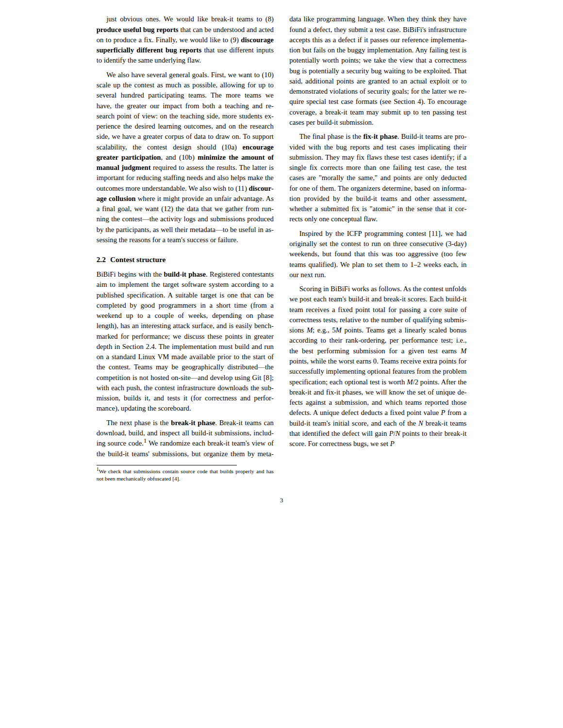just obvious ones. We would like break-it teams to (8) produce useful bug reports that can be understood and acted on to produce a fix. Finally, we would like to (9) discourage superficially different bug reports that use different inputs to identify the same underlying flaw.
We also have several general goals. First, we want to (10) scale up the contest as much as possible, allowing for up to several hundred participating teams. The more teams we have, the greater our impact from both a teaching and research point of view: on the teaching side, more students experience the desired learning outcomes, and on the research side, we have a greater corpus of data to draw on. To support scalability, the contest design should (10a) encourage greater participation, and (10b) minimize the amount of manual judgment required to assess the results. The latter is important for reducing staffing needs and also helps make the outcomes more understandable. We also wish to (11) discourage collusion where it might provide an unfair advantage. As a final goal, we want (12) the data that we gather from running the contest—the activity logs and submissions produced by the participants, as well their metadata—to be useful in assessing the reasons for a team's success or failure.
2.2 Contest structure
BiBiFi begins with the build-it phase. Registered contestants aim to implement the target software system according to a published specification. A suitable target is one that can be completed by good programmers in a short time (from a weekend up to a couple of weeks, depending on phase length), has an interesting attack surface, and is easily benchmarked for performance; we discuss these points in greater depth in Section 2.4. The implementation must build and run on a standard Linux VM made available prior to the start of the contest. Teams may be geographically distributed—the competition is not hosted on-site—and develop using Git [8]; with each push, the contest infrastructure downloads the submission, builds it, and tests it (for correctness and performance), updating the scoreboard.
The next phase is the break-it phase. Break-it teams can download, build, and inspect all build-it submissions, including source code.1 We randomize each break-it team's view of the build-it teams' submissions, but organize them by metadata like programming language. When they think they have found a defect, they submit a test case. BiBiFi's infrastructure accepts this as a defect if it passes our reference implementation but fails on the buggy implementation. Any failing test is potentially worth points; we take the view that a correctness bug is potentially a security bug waiting to be exploited. That said, additional points are granted to an actual exploit or to demonstrated violations of security goals; for the latter we require special test case formats (see Section 4). To encourage coverage, a break-it team may submit up to ten passing test cases per build-it submission.
The final phase is the fix-it phase. Build-it teams are provided with the bug reports and test cases implicating their submission. They may fix flaws these test cases identify; if a single fix corrects more than one failing test case, the test cases are "morally the same," and points are only deducted for one of them. The organizers determine, based on information provided by the build-it teams and other assessment, whether a submitted fix is "atomic" in the sense that it corrects only one conceptual flaw.
Inspired by the ICFP programming contest [11], we had originally set the contest to run on three consecutive (3-day) weekends, but found that this was too aggressive (too few teams qualified). We plan to set them to 1–2 weeks each, in our next run.
Scoring in BiBiFi works as follows. As the contest unfolds we post each team's build-it and break-it scores. Each build-it team receives a fixed point total for passing a core suite of correctness tests, relative to the number of qualifying submissions M; e.g., 5M points. Teams get a linearly scaled bonus according to their rank-ordering, per performance test; i.e., the best performing submission for a given test earns M points, while the worst earns 0. Teams receive extra points for successfully implementing optional features from the problem specification; each optional test is worth M/2 points. After the break-it and fix-it phases, we will know the set of unique defects against a submission, and which teams reported those defects. A unique defect deducts a fixed point value P from a build-it team's initial score, and each of the N break-it teams that identified the defect will gain P/N points to their break-it score. For correctness bugs, we set P
1We check that submissions contain source code that builds properly and has not been mechanically obfuscated [4].
3